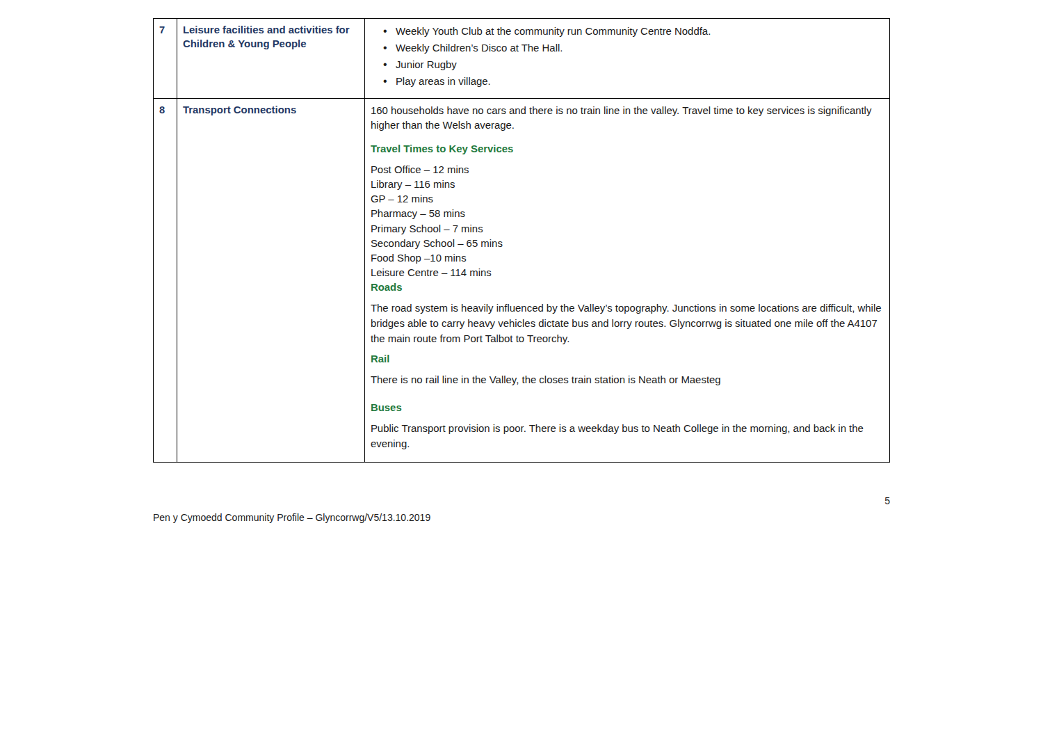| 7 | Leisure facilities and activities for Children & Young People | Weekly Youth Club at the community run Community Centre Noddfa. Weekly Children’s Disco at The Hall. Junior Rugby Play areas in village. |
| 8 | Transport Connections | 160 households have no cars and there is no train line in the valley. Travel time to key services is significantly higher than the Welsh average. Travel Times to Key Services Post Office – 12 mins Library – 116 mins GP – 12 mins Pharmacy – 58 mins Primary School – 7 mins Secondary School – 65 mins Food Shop –10 mins Leisure Centre – 114 mins Roads The road system is heavily influenced by the Valley’s topography. Junctions in some locations are difficult, while bridges able to carry heavy vehicles dictate bus and lorry routes. Glyncorrwg is situated one mile off the A4107 the main route from Port Talbot to Treorchy. Rail There is no rail line in the Valley, the closes train station is Neath or Maesteg Buses Public Transport provision is poor. There is a weekday bus to Neath College in the morning, and back in the evening. |
Pen y Cymoedd Community Profile – Glyncorrwg/V5/13.10.2019
5